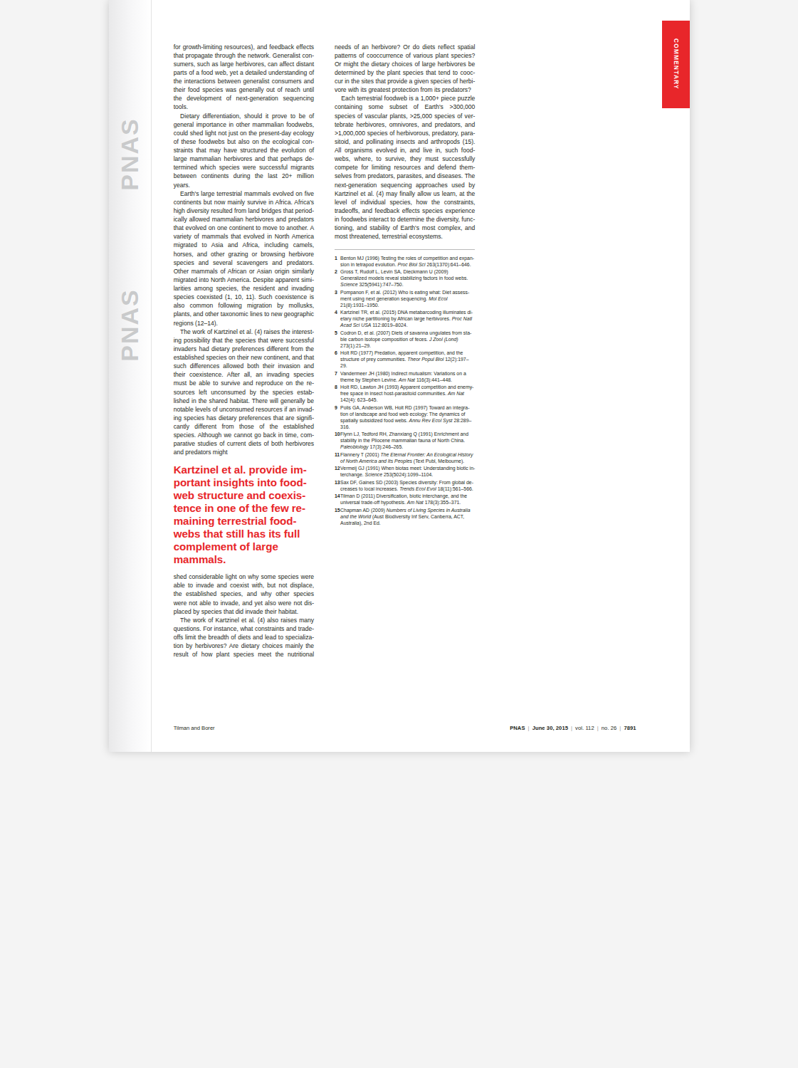PNAS
PNAS
COMMENTARY
for growth-limiting resources), and feedback effects that propagate through the network. Generalist consumers, such as large herbivores, can affect distant parts of a food web, yet a detailed understanding of the interactions between generalist consumers and their food species was generally out of reach until the development of next-generation sequencing tools.
Dietary differentiation, should it prove to be of general importance in other mammalian foodwebs, could shed light not just on the present-day ecology of these foodwebs but also on the ecological constraints that may have structured the evolution of large mammalian herbivores and that perhaps determined which species were successful migrants between continents during the last 20+ million years.
Earth's large terrestrial mammals evolved on five continents but now mainly survive in Africa. Africa's high diversity resulted from land bridges that periodically allowed mammalian herbivores and predators that evolved on one continent to move to another. A variety of mammals that evolved in North America migrated to Asia and Africa, including camels, horses, and other grazing or browsing herbivore species and several scavengers and predators. Other mammals of African or Asian origin similarly migrated into North America. Despite apparent similarities among species, the resident and invading species coexisted (1, 10, 11). Such coexistence is also common following migration by mollusks, plants, and other taxonomic lines to new geographic regions (12–14).
The work of Kartzinel et al. (4) raises the interesting possibility that the species that were successful invaders had dietary preferences different from the established species on their new continent, and that such differences allowed both their invasion and their coexistence. After all, an invading species must be able to survive and reproduce on the resources left unconsumed by the species established in the shared habitat. There will generally be notable levels of unconsumed resources if an invading species has dietary preferences that are significantly different from those of the established species. Although we cannot go back in time, comparative studies of current diets of both herbivores and predators might
Kartzinel et al. provide important insights into foodweb structure and coexistence in one of the few remaining terrestrial foodwebs that still has its full complement of large mammals.
shed considerable light on why some species were able to invade and coexist with, but not displace, the established species, and why other species were not able to invade, and yet also were not displaced by species that did invade their habitat.
The work of Kartzinel et al. (4) also raises many questions. For instance, what constraints and tradeoffs limit the breadth of diets and lead to specialization by herbivores? Are dietary choices mainly the result of how plant species meet the nutritional needs of an herbivore? Or do diets reflect spatial patterns of cooccurrence of various plant species? Or might the dietary choices of large herbivores be determined by the plant species that tend to cooccur in the sites that provide a given species of herbivore with its greatest protection from its predators?
Each terrestrial foodweb is a 1,000+ piece puzzle containing some subset of Earth's >300,000 species of vascular plants, >25,000 species of vertebrate herbivores, omnivores, and predators, and >1,000,000 species of herbivorous, predatory, parasitoid, and pollinating insects and arthropods (15). All organisms evolved in, and live in, such foodwebs, where, to survive, they must successfully compete for limiting resources and defend themselves from predators, parasites, and diseases. The next-generation sequencing approaches used by Kartzinel et al. (4) may finally allow us learn, at the level of individual species, how the constraints, tradeoffs, and feedback effects species experience in foodwebs interact to determine the diversity, functioning, and stability of Earth's most complex, and most threatened, terrestrial ecosystems.
1 Benton MJ (1996) Testing the roles of competition and expansion in tetrapod evolution. Proc Biol Sci 263(1370):641–646.
2 Gross T, Rudolf L, Levin SA, Dieckmann U (2009) Generalized models reveal stabilizing factors in food webs. Science 325(5941):747–750.
3 Pompanon F, et al. (2012) Who is eating what: Diet assessment using next generation sequencing. Mol Ecol 21(8):1931–1950.
4 Kartzinel TR, et al. (2015) DNA metabarcoding illuminates dietary niche partitioning by African large herbivores. Proc Natl Acad Sci USA 112:8019–8024.
5 Codron D, et al. (2007) Diets of savanna ungulates from stable carbon isotope composition of feces. J Zool (Lond) 273(1):21–29.
6 Holt RD (1977) Predation, apparent competition, and the structure of prey communities. Theor Popul Biol 12(2):197–29.
7 Vandermeer JH (1980) Indirect mutualism: Variations on a theme by Stephen Levine. Am Nat 116(3):441–448.
8 Holt RD, Lawton JH (1993) Apparent competition and enemy-free space in insect host-parasitoid communities. Am Nat 142(4): 623–645.
9 Polis GA, Anderson WB, Holt RD (1997) Toward an integration of landscape and food web ecology: The dynamics of spatially subsidized food webs. Annu Rev Ecol Syst 28:289–316.
10 Flynn LJ, Tedford RH, Zhanxiang Q (1991) Enrichment and stability in the Pliocene mammalian fauna of North China. Paleobiology 17(3):246–265.
11 Flannery T (2001) The Eternal Frontier: An Ecological History of North America and Its Peoples (Text Publ, Melbourne).
12 Vermeij GJ (1991) When biotas meet: Understanding biotic interchange. Science 253(5024):1099–1104.
13 Sax DF, Gaines SD (2003) Species diversity: From global decreases to local increases. Trends Ecol Evol 18(11):561–566.
14 Tilman D (2011) Diversification, biotic interchange, and the universal trade-off hypothesis. Am Nat 178(3):355–371.
15 Chapman AD (2009) Numbers of Living Species in Australia and the World (Aust Biodiversity Inf Serv, Canberra, ACT, Australia), 2nd Ed.
Tilman and Borer
PNAS|June 30, 2015|vol. 112|no. 26|7891